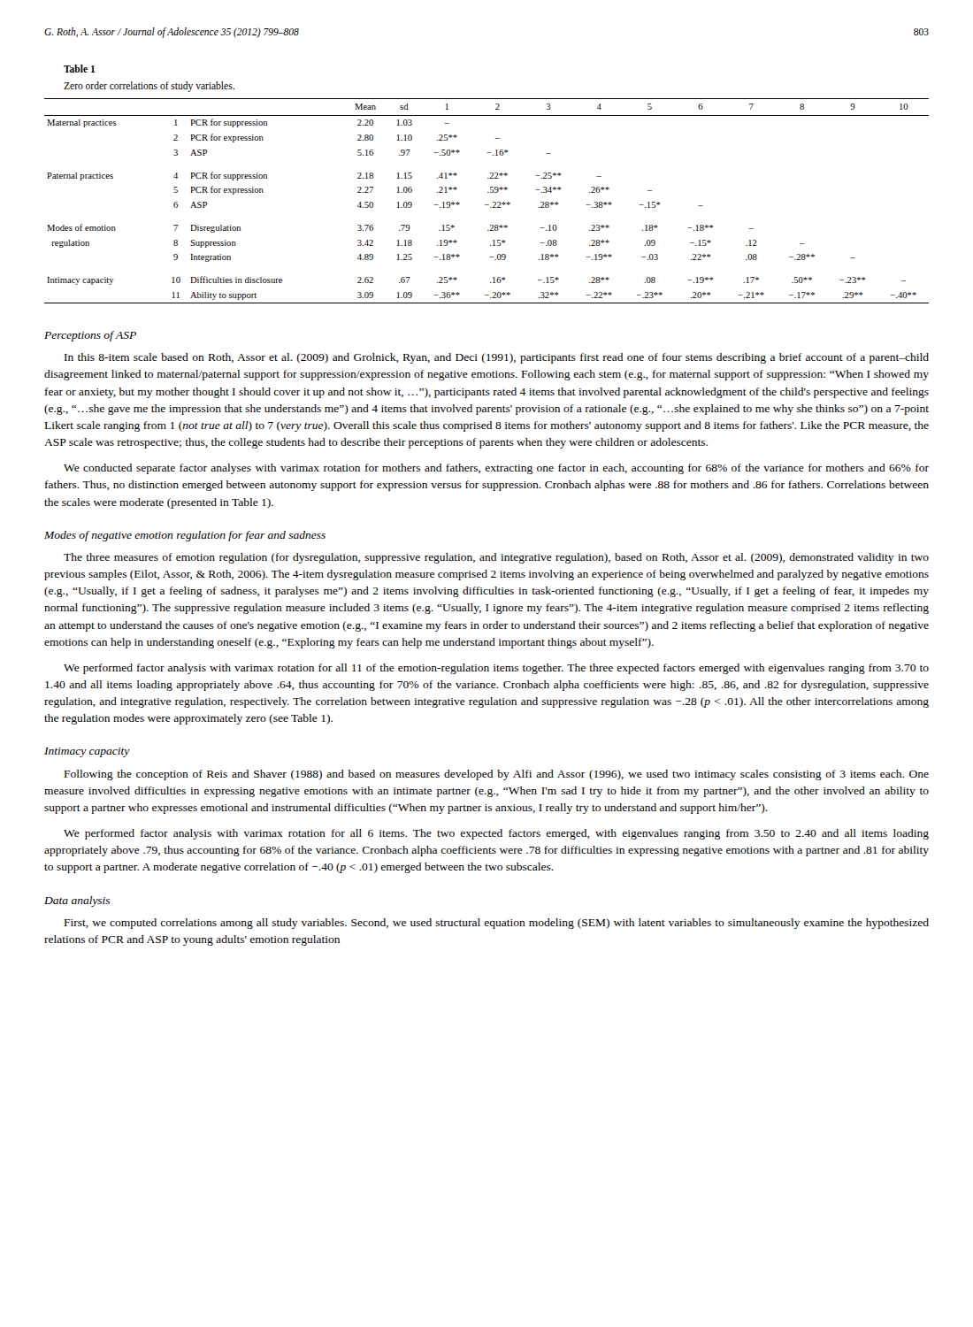G. Roth, A. Assor / Journal of Adolescence 35 (2012) 799–808 803
Table 1
Zero order correlations of study variables.
| | | | Mean | sd | 1 | 2 | 3 | 4 | 5 | 6 | 7 | 8 | 9 | 10 |
| --- | --- | --- | --- | --- | --- | --- | --- | --- | --- | --- | --- | --- | --- | --- |
| Maternal practices | 1 | PCR for suppression | 2.20 | 1.03 | – | | | | | | | | | |
| | 2 | PCR for expression | 2.80 | 1.10 | .25** | – | | | | | | | | |
| | 3 | ASP | 5.16 | .97 | −.50** | −.16* | – | | | | | | | |
| Paternal practices | 4 | PCR for suppression | 2.18 | 1.15 | .41** | .22** | −.25** | – | | | | | | |
| | 5 | PCR for expression | 2.27 | 1.06 | .21** | .59** | −.34** | .26** | – | | | | | |
| | 6 | ASP | 4.50 | 1.09 | −.19** | −.22** | .28** | −.38** | −.15* | – | | | | |
| Modes of emotion | 7 | Disregulation | 3.76 | .79 | .15* | .28** | −.10 | .23** | .18* | −.18** | – | | | |
| regulation | 8 | Suppression | 3.42 | 1.18 | .19** | .15* | −.08 | .28** | .09 | −.15* | .12 | – | | |
| | 9 | Integration | 4.89 | 1.25 | −.18** | −.09 | .18** | −.19** | −.03 | .22** | .08 | −.28** | – | |
| Intimacy capacity | 10 | Difficulties in disclosure | 2.62 | .67 | .25** | .16* | −.15* | .28** | .08 | −.19** | .17* | .50** | −.23** | – |
| | 11 | Ability to support | 3.09 | 1.09 | −.36** | −.20** | .32** | −.22** | −.23** | .20** | −.21** | −.17** | .29** | −.40** |
Perceptions of ASP
In this 8-item scale based on Roth, Assor et al. (2009) and Grolnick, Ryan, and Deci (1991), participants first read one of four stems describing a brief account of a parent–child disagreement linked to maternal/paternal support for suppression/expression of negative emotions. Following each stem (e.g., for maternal support of suppression: “When I showed my fear or anxiety, but my mother thought I should cover it up and not show it, …”), participants rated 4 items that involved parental acknowledgment of the child's perspective and feelings (e.g., “…she gave me the impression that she understands me”) and 4 items that involved parents' provision of a rationale (e.g., “…she explained to me why she thinks so”) on a 7-point Likert scale ranging from 1 (not true at all) to 7 (very true). Overall this scale thus comprised 8 items for mothers' autonomy support and 8 items for fathers'. Like the PCR measure, the ASP scale was retrospective; thus, the college students had to describe their perceptions of parents when they were children or adolescents.
We conducted separate factor analyses with varimax rotation for mothers and fathers, extracting one factor in each, accounting for 68% of the variance for mothers and 66% for fathers. Thus, no distinction emerged between autonomy support for expression versus for suppression. Cronbach alphas were .88 for mothers and .86 for fathers. Correlations between the scales were moderate (presented in Table 1).
Modes of negative emotion regulation for fear and sadness
The three measures of emotion regulation (for dysregulation, suppressive regulation, and integrative regulation), based on Roth, Assor et al. (2009), demonstrated validity in two previous samples (Eilot, Assor, & Roth, 2006). The 4-item dysregulation measure comprised 2 items involving an experience of being overwhelmed and paralyzed by negative emotions (e.g., “Usually, if I get a feeling of sadness, it paralyses me”) and 2 items involving difficulties in task-oriented functioning (e.g., “Usually, if I get a feeling of fear, it impedes my normal functioning”). The suppressive regulation measure included 3 items (e.g. “Usually, I ignore my fears”). The 4-item integrative regulation measure comprised 2 items reflecting an attempt to understand the causes of one's negative emotion (e.g., “I examine my fears in order to understand their sources”) and 2 items reflecting a belief that exploration of negative emotions can help in understanding oneself (e.g., “Exploring my fears can help me understand important things about myself”).
We performed factor analysis with varimax rotation for all 11 of the emotion-regulation items together. The three expected factors emerged with eigenvalues ranging from 3.70 to 1.40 and all items loading appropriately above .64, thus accounting for 70% of the variance. Cronbach alpha coefficients were high: .85, .86, and .82 for dysregulation, suppressive regulation, and integrative regulation, respectively. The correlation between integrative regulation and suppressive regulation was −.28 (p < .01). All the other intercorrelations among the regulation modes were approximately zero (see Table 1).
Intimacy capacity
Following the conception of Reis and Shaver (1988) and based on measures developed by Alfi and Assor (1996), we used two intimacy scales consisting of 3 items each. One measure involved difficulties in expressing negative emotions with an intimate partner (e.g., “When I'm sad I try to hide it from my partner”), and the other involved an ability to support a partner who expresses emotional and instrumental difficulties (“When my partner is anxious, I really try to understand and support him/her”).
We performed factor analysis with varimax rotation for all 6 items. The two expected factors emerged, with eigenvalues ranging from 3.50 to 2.40 and all items loading appropriately above .79, thus accounting for 68% of the variance. Cronbach alpha coefficients were .78 for difficulties in expressing negative emotions with a partner and .81 for ability to support a partner. A moderate negative correlation of −.40 (p < .01) emerged between the two subscales.
Data analysis
First, we computed correlations among all study variables. Second, we used structural equation modeling (SEM) with latent variables to simultaneously examine the hypothesized relations of PCR and ASP to young adults' emotion regulation